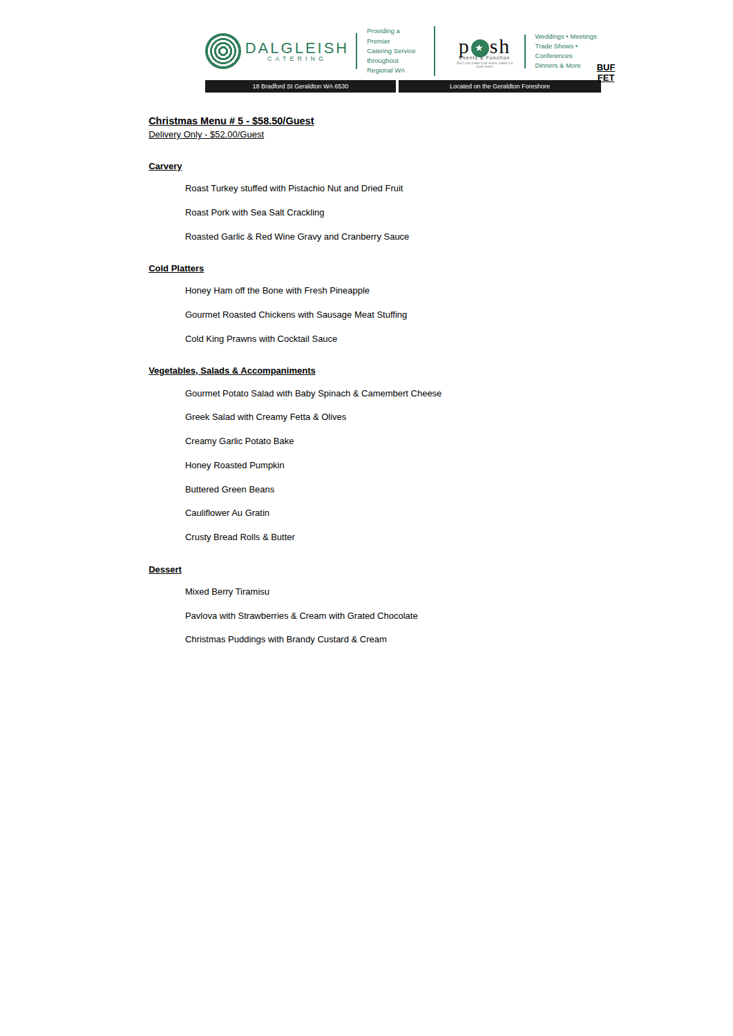DALGLEISH
CATERING
Providing a Premier
Catering Service
throughout Regional WA
p★sh
Events & Function
Don't just make it an event, make it a posh event
Weddings • Meetings
Trade Shows • Conferences
Dinners & More
18 Bradford St Geraldton WA 6530
Located on the Geraldton Foreshore
BUF
FET
Christmas Menu # 5 - $58.50/Guest
Delivery Only - $52.00/Guest
Carvery
Roast Turkey stuffed with Pistachio Nut and Dried Fruit
Roast Pork with Sea Salt Crackling
Roasted Garlic & Red Wine Gravy and Cranberry Sauce
Cold Platters
Honey Ham off the Bone with Fresh Pineapple
Gourmet Roasted Chickens with Sausage Meat Stuffing
Cold King Prawns with Cocktail Sauce
Vegetables, Salads & Accompaniments
Gourmet Potato Salad with Baby Spinach & Camembert Cheese
Greek Salad with Creamy Fetta & Olives
Creamy Garlic Potato Bake
Honey Roasted Pumpkin
Buttered Green Beans
Cauliflower Au Gratin
Crusty Bread Rolls & Butter
Dessert
Mixed Berry Tiramisu
Pavlova with Strawberries & Cream with Grated Chocolate
Christmas Puddings with Brandy Custard & Cream